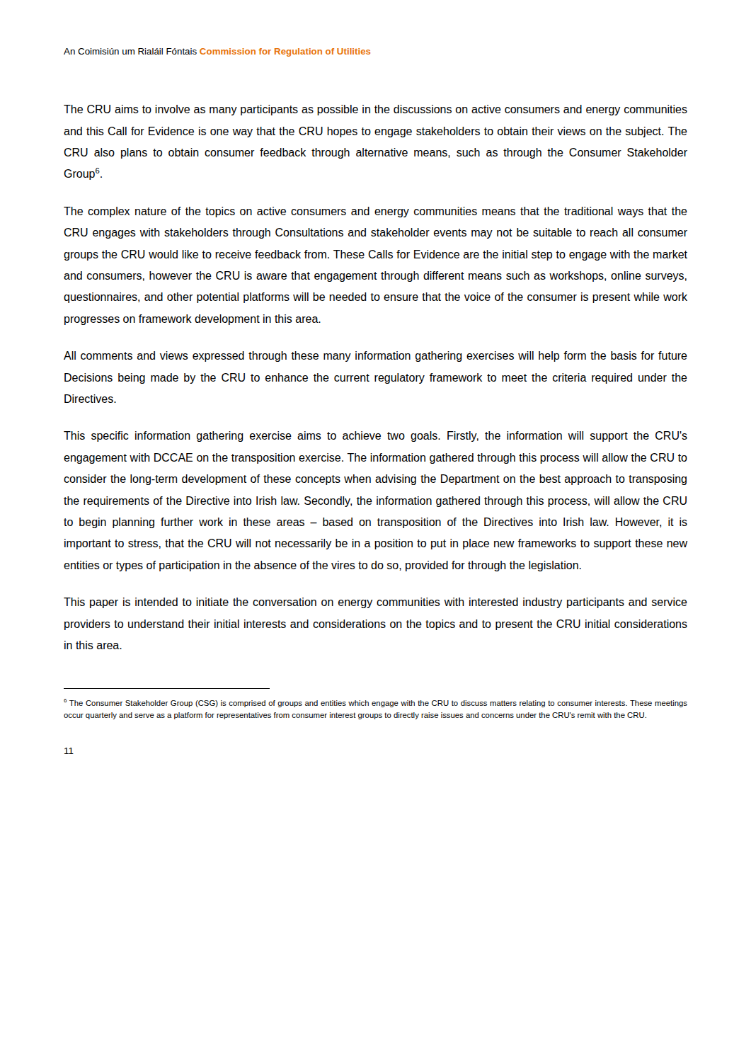An Coimisiún um Rialáil Fóntais Commission for Regulation of Utilities
The CRU aims to involve as many participants as possible in the discussions on active consumers and energy communities and this Call for Evidence is one way that the CRU hopes to engage stakeholders to obtain their views on the subject. The CRU also plans to obtain consumer feedback through alternative means, such as through the Consumer Stakeholder Group6.
The complex nature of the topics on active consumers and energy communities means that the traditional ways that the CRU engages with stakeholders through Consultations and stakeholder events may not be suitable to reach all consumer groups the CRU would like to receive feedback from. These Calls for Evidence are the initial step to engage with the market and consumers, however the CRU is aware that engagement through different means such as workshops, online surveys, questionnaires, and other potential platforms will be needed to ensure that the voice of the consumer is present while work progresses on framework development in this area.
All comments and views expressed through these many information gathering exercises will help form the basis for future Decisions being made by the CRU to enhance the current regulatory framework to meet the criteria required under the Directives.
This specific information gathering exercise aims to achieve two goals. Firstly, the information will support the CRU's engagement with DCCAE on the transposition exercise. The information gathered through this process will allow the CRU to consider the long-term development of these concepts when advising the Department on the best approach to transposing the requirements of the Directive into Irish law. Secondly, the information gathered through this process, will allow the CRU to begin planning further work in these areas – based on transposition of the Directives into Irish law. However, it is important to stress, that the CRU will not necessarily be in a position to put in place new frameworks to support these new entities or types of participation in the absence of the vires to do so, provided for through the legislation.
This paper is intended to initiate the conversation on energy communities with interested industry participants and service providers to understand their initial interests and considerations on the topics and to present the CRU initial considerations in this area.
6 The Consumer Stakeholder Group (CSG) is comprised of groups and entities which engage with the CRU to discuss matters relating to consumer interests. These meetings occur quarterly and serve as a platform for representatives from consumer interest groups to directly raise issues and concerns under the CRU's remit with the CRU.
11